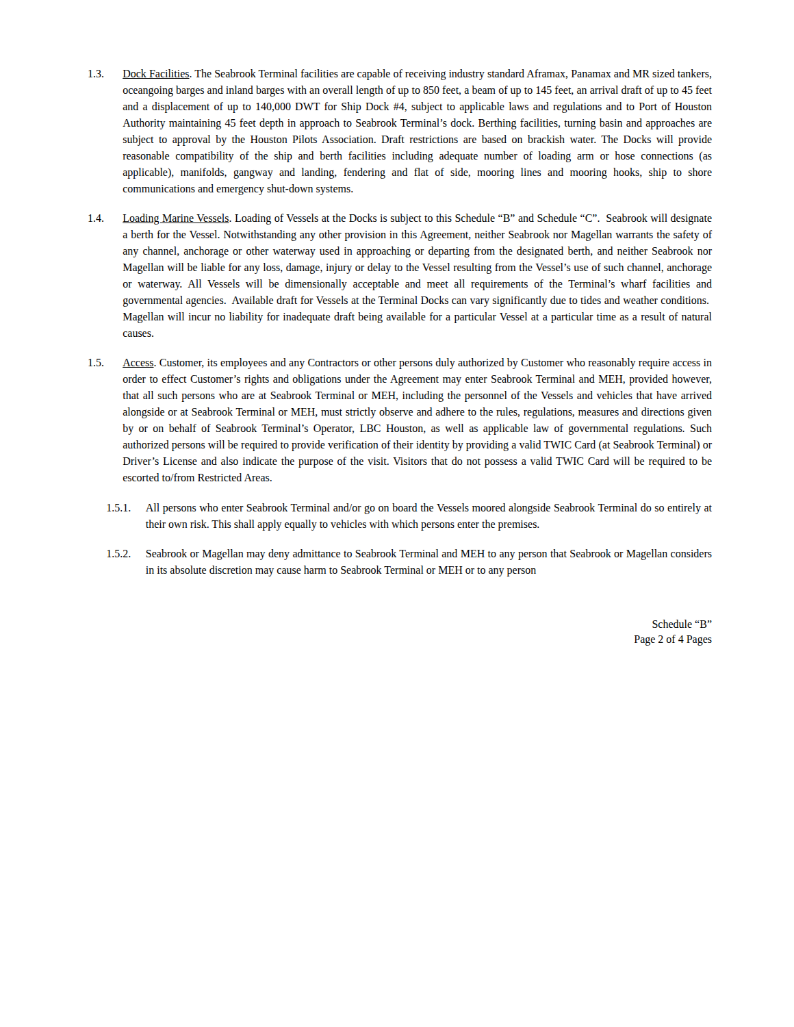1.3.
Dock Facilities. The Seabrook Terminal facilities are capable of receiving industry standard Aframax, Panamax and MR sized tankers, oceangoing barges and inland barges with an overall length of up to 850 feet, a beam of up to 145 feet, an arrival draft of up to 45 feet and a displacement of up to 140,000 DWT for Ship Dock #4, subject to applicable laws and regulations and to Port of Houston Authority maintaining 45 feet depth in approach to Seabrook Terminal’s dock. Berthing facilities, turning basin and approaches are subject to approval by the Houston Pilots Association. Draft restrictions are based on brackish water. The Docks will provide reasonable compatibility of the ship and berth facilities including adequate number of loading arm or hose connections (as applicable), manifolds, gangway and landing, fendering and flat of side, mooring lines and mooring hooks, ship to shore communications and emergency shut-down systems.
1.4.
Loading Marine Vessels. Loading of Vessels at the Docks is subject to this Schedule “B” and Schedule “C”. Seabrook will designate a berth for the Vessel. Notwithstanding any other provision in this Agreement, neither Seabrook nor Magellan warrants the safety of any channel, anchorage or other waterway used in approaching or departing from the designated berth, and neither Seabrook nor Magellan will be liable for any loss, damage, injury or delay to the Vessel resulting from the Vessel’s use of such channel, anchorage or waterway. All Vessels will be dimensionally acceptable and meet all requirements of the Terminal’s wharf facilities and governmental agencies. Available draft for Vessels at the Terminal Docks can vary significantly due to tides and weather conditions. Magellan will incur no liability for inadequate draft being available for a particular Vessel at a particular time as a result of natural causes.
1.5.
Access. Customer, its employees and any Contractors or other persons duly authorized by Customer who reasonably require access in order to effect Customer’s rights and obligations under the Agreement may enter Seabrook Terminal and MEH, provided however, that all such persons who are at Seabrook Terminal or MEH, including the personnel of the Vessels and vehicles that have arrived alongside or at Seabrook Terminal or MEH, must strictly observe and adhere to the rules, regulations, measures and directions given by or on behalf of Seabrook Terminal’s Operator, LBC Houston, as well as applicable law of governmental regulations. Such authorized persons will be required to provide verification of their identity by providing a valid TWIC Card (at Seabrook Terminal) or Driver’s License and also indicate the purpose of the visit. Visitors that do not possess a valid TWIC Card will be required to be escorted to/from Restricted Areas.
1.5.1.
All persons who enter Seabrook Terminal and/or go on board the Vessels moored alongside Seabrook Terminal do so entirely at their own risk. This shall apply equally to vehicles with which persons enter the premises.
1.5.2.
Seabrook or Magellan may deny admittance to Seabrook Terminal and MEH to any person that Seabrook or Magellan considers in its absolute discretion may cause harm to Seabrook Terminal or MEH or to any person
Schedule “B”
Page 2 of 4 Pages